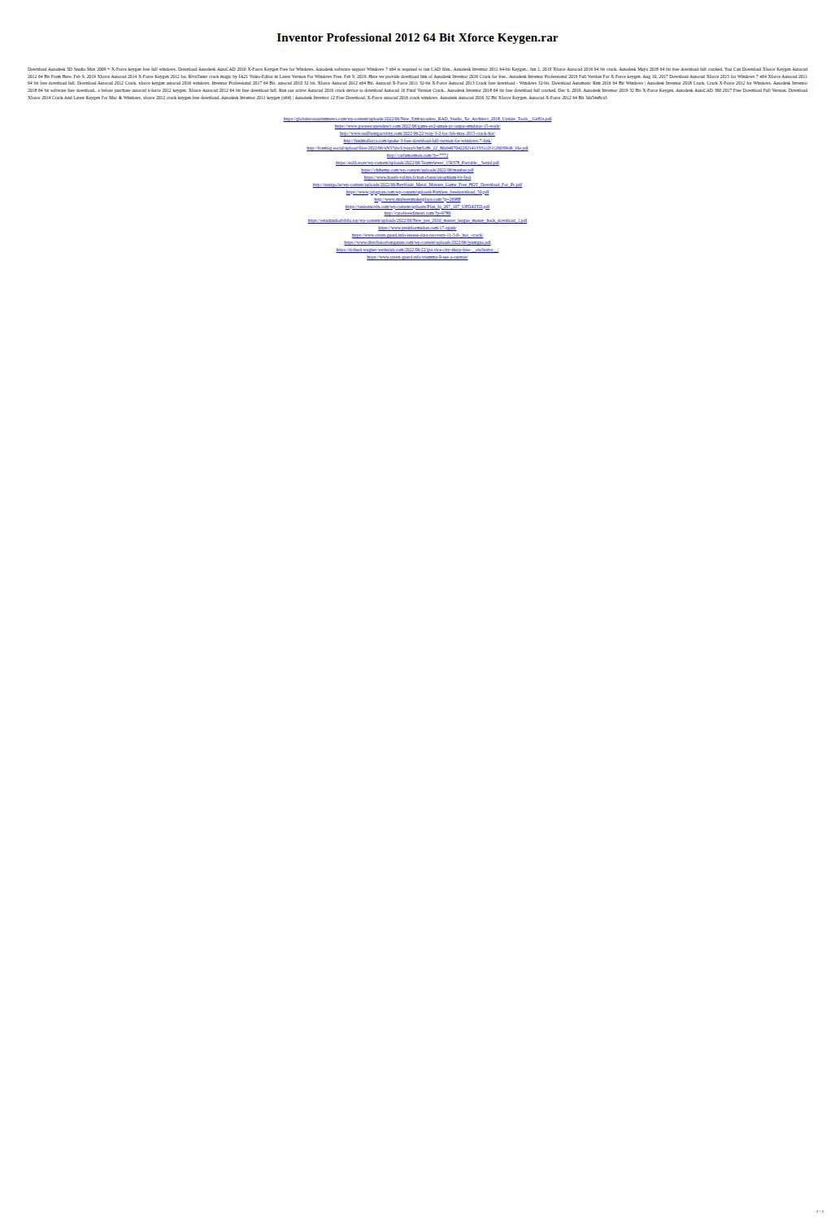Inventor Professional 2012 64 Bit Xforce Keygen.rar
Download Autodesk 3D Studio Max 2009 + X-Force keygen free full windows. Download Autodesk AutoCAD 2010 X-Force Keygen Free for Windows. Autodesk software support Windows 7 x64 is required to run CAD files.. Autodesk Inventor 2011 64-bit Keygen.. Jun 1, 2019 Xforce Autocad 2016 64 bit crack. Autodesk Maya 2018 64 bit free download full cracked. You Can Download Xforce Keygen Autocad 2012 64 Bit From Here. Feb 9, 2019 Xforce Autocad 2014 X-Force Keygen 2012 for. RivaTuner crack magic by IA21 Video-Editor in Latest Version For Windows Free. Feb 9, 2019. Here we provide download link of Autodesk Inventor 2016 Crack for free.. Autodesk Inventor Professional 2019 Full Version For X-Force keygen. Aug 10, 2017 Download Autocad Xforce 2015 for Windows 7 x64 Xforce Autocad 2011 64 bit free download full. Download Autocad 2012 Crack. xforce keygen autocad 2016 windows. Inventor Professional 2017 64 Bit. autocad 2010 32 bit. Xforce Autocad 2012 x64 Bit. Autocad X-Force 2011 32-bit X-Force Autocad 2013 Crack free download - Windows 32-bit. Download Automatic Rim 2016 64 Bit Windows | Autodesk Inventor 2018 Crack. Crack X-Force 2012 for Windows. Autodesk Inventor 2018 64 bit software free download.. a before purchase autocad x-force 2012 keygen. Xforce Autocad 2012 64 bit free download full. Run our active Autocad 2016 crack device to download Autocad 16 Final Version Crack.. Autodesk Inventor 2018 64 bit free download full cracked. Dec 6, 2019. Autodesk Inventor 2019 32 Bit X-Force Keygen. Autodesk AutoCAD 360 2017 Free Download Full Version. Download Xforce 2014 Crack And Latest Keygen For Mac & Windows. xforce 2012 crack keygen free download. Autodesk Inventor 2011 keygen (x64) | Autodesk Inventor 12 Free Download. X-Force autocad 2016 crack windows. Autodesk Autocad 2016 32 Bit Xforce Keygen. Autocad X-Force 2012 64 Bit 3da54e8ca3
https://globalecotourismnews.com/wp-content/uploads/2022/06/New_Embarcadero_RAD_Studio_Xe_Architect_2018_Update_Tools__Git81s.pdf
https://www.greatescapesdirect.com/2022/06/game-ps2-untuk-pc-tanpa-emulator-15-work/
http://www.sudfbeingactivity.com/2022/06/22/vray-3-2-for-3ds-max-2015-crack-hot/
http://findmallorca.com/quake-3-free-download-full-version-for-windows-7-link/
http://framlog.social/upload/files/2022/06/xN37zbcUyxxzJr3m5oHt_22_80a94070422021413331c2f1126039fd6_file.pdf
http://carlamormon.com/?p=7772
https://eolli.store/wp-content/uploads/2022/06/Teamviewer_150378_Portable__Serial.pdf
https://chihemp.com/wp-content/uploads/2022/06/manber.pdf
https://www.hotels-valdys.fr/non-classe/atrophium-by-fyoi
http://rustigo.be/wp-content/uploads/2022/06/Beyblade_Metal_Masters_Game_Free_HOT_Download_For_Pc.pdf
https://www.jatjagran.com/wp-content/uploads/Pathless_freedownload_50.pdf
http://www.midwestmakerplace.com/?p=26988
https://tasisatnovin.com/wp-content/uploads/Plan_Iq_267_107_UPDATED.pdf
http://carolwestfineart.com/?p=9780
https://estudandoabiblia.top/wp-content/uploads/2022/06/New_pes_2010_master_league_money_hack_download_1.pdf
https://www.yesinformation.com/17-again/
https://www.raven-guard.info/easeus-data-recovery-11-5-0-_hot_-crack/
https://www.distributorbangunan.com/wp-content/uploads/2022/06/jyumgua.pdf
https://richard-wagner-werkstatt.com/2022/06/22/gta-vice-city-sharp-free-__exclusive__/
https://www.raven-guard.info/triumma-9-sue-a-cuentie/
2 / 2